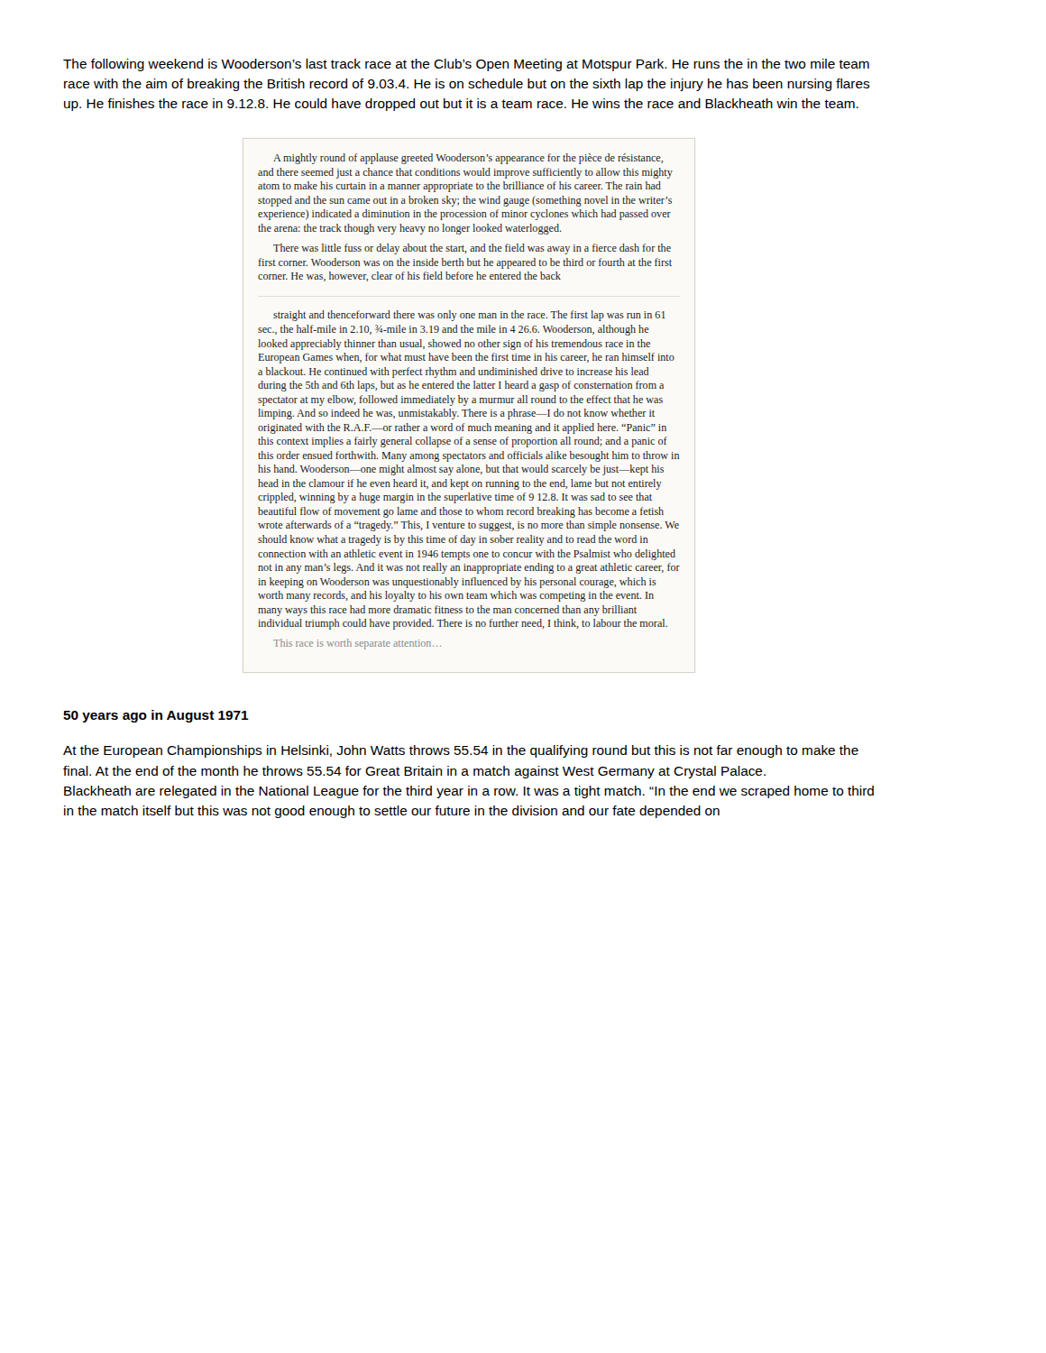The following weekend is Wooderson’s last track race at the Club’s Open Meeting at Motspur Park. He runs the in the two mile team race with the aim of breaking the British record of 9.03.4. He is on schedule but on the sixth lap the injury he has been nursing flares up. He finishes the race in 9.12.8. He could have dropped out but it is a team race. He wins the race and Blackheath win the team.
A mightly round of applause greeted Wooderson’s appearance for the pièce de résistance, and there seemed just a chance that conditions would improve sufficiently to allow this mighty atom to make his curtain in a manner appropriate to the brilliance of his career. The rain had stopped and the sun came out in a broken sky; the wind gauge (something novel in the writer’s experience) indicated a diminution in the procession of minor cyclones which had passed over the arena: the track though very heavy no longer looked waterlogged.
There was little fuss or delay about the start, and the field was away in a fierce dash for the first corner. Wooderson was on the inside berth but he appeared to be third or fourth at the first corner. He was, however, clear of his field before he entered the back
straight and thenceforward there was only one man in the race. The first lap was run in 61 sec., the half-mile in 2.10, ¾-mile in 3.19 and the mile in 4 26.6. Wooderson, although he looked appreciably thinner than usual, showed no other sign of his tremendous race in the European Games when, for what must have been the first time in his career, he ran himself into a blackout. He continued with perfect rhythm and undiminished drive to increase his lead during the 5th and 6th laps, but as he entered the latter I heard a gasp of consternation from a spectator at my elbow, followed immediately by a murmur all round to the effect that he was limping. And so indeed he was, unmistakably. There is a phrase—I do not know whether it originated with the R.A.F.—or rather a word of much meaning and it applied here. “Panic” in this context implies a fairly general collapse of a sense of proportion all round; and a panic of this order ensued forthwith. Many among spectators and officials alike besought him to throw in his hand. Wooderson—one might almost say alone, but that would scarcely be just—kept his head in the clamour if he even heard it, and kept on running to the end, lame but not entirely crippled, winning by a huge margin in the superlative time of 9 12.8. It was sad to see that beautiful flow of movement go lame and those to whom record breaking has become a fetish wrote afterwards of a “tragedy.” This, I venture to suggest, is no more than simple nonsense. We should know what a tragedy is by this time of day in sober reality and to read the word in connection with an athletic event in 1946 tempts one to concur with the Psalmist who delighted not in any man’s legs. And it was not really an inappropriate ending to a great athletic career, for in keeping on Wooderson was unquestionably influenced by his personal courage, which is worth many records, and his loyalty to his own team which was competing in the event. In many ways this race had more dramatic fitness to the man concerned than any brilliant individual triumph could have provided. There is no further need, I think, to labour the moral.
This race is worth separate attention…
50 years ago in August 1971
At the European Championships in Helsinki, John Watts throws 55.54 in the qualifying round but this is not far enough to make the final. At the end of the month he throws 55.54 for Great Britain in a match against West Germany at Crystal Palace.
Blackheath are relegated in the National League for the third year in a row. It was a tight match. “In the end we scraped home to third in the match itself but this was not good enough to settle our future in the division and our fate depended on